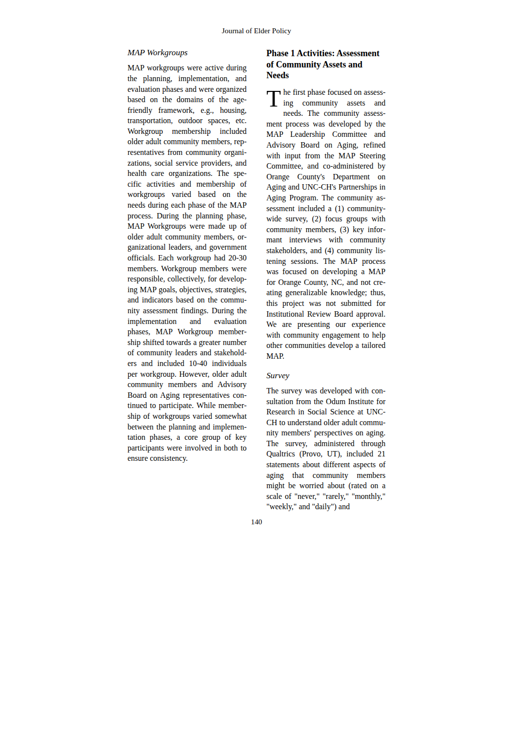Journal of Elder Policy
MAP Workgroups
MAP workgroups were active during the planning, implementation, and evaluation phases and were organized based on the domains of the age-friendly framework, e.g., housing, transportation, outdoor spaces, etc. Workgroup membership included older adult community members, representatives from community organizations, social service providers, and health care organizations. The specific activities and membership of workgroups varied based on the needs during each phase of the MAP process. During the planning phase, MAP Workgroups were made up of older adult community members, organizational leaders, and government officials. Each workgroup had 20-30 members. Workgroup members were responsible, collectively, for developing MAP goals, objectives, strategies, and indicators based on the community assessment findings. During the implementation and evaluation phases, MAP Workgroup membership shifted towards a greater number of community leaders and stakeholders and included 10-40 individuals per workgroup. However, older adult community members and Advisory Board on Aging representatives continued to participate. While membership of workgroups varied somewhat between the planning and implementation phases, a core group of key participants were involved in both to ensure consistency.
Phase 1 Activities: Assessment of Community Assets and Needs
The first phase focused on assessing community assets and needs. The community assessment process was developed by the MAP Leadership Committee and Advisory Board on Aging, refined with input from the MAP Steering Committee, and co-administered by Orange County's Department on Aging and UNC-CH's Partnerships in Aging Program. The community assessment included a (1) community-wide survey, (2) focus groups with community members, (3) key informant interviews with community stakeholders, and (4) community listening sessions. The MAP process was focused on developing a MAP for Orange County, NC, and not creating generalizable knowledge; thus, this project was not submitted for Institutional Review Board approval. We are presenting our experience with community engagement to help other communities develop a tailored MAP.
Survey
The survey was developed with consultation from the Odum Institute for Research in Social Science at UNC-CH to understand older adult community members' perspectives on aging. The survey, administered through Qualtrics (Provo, UT), included 21 statements about different aspects of aging that community members might be worried about (rated on a scale of "never," "rarely," "monthly," "weekly," and "daily") and
140